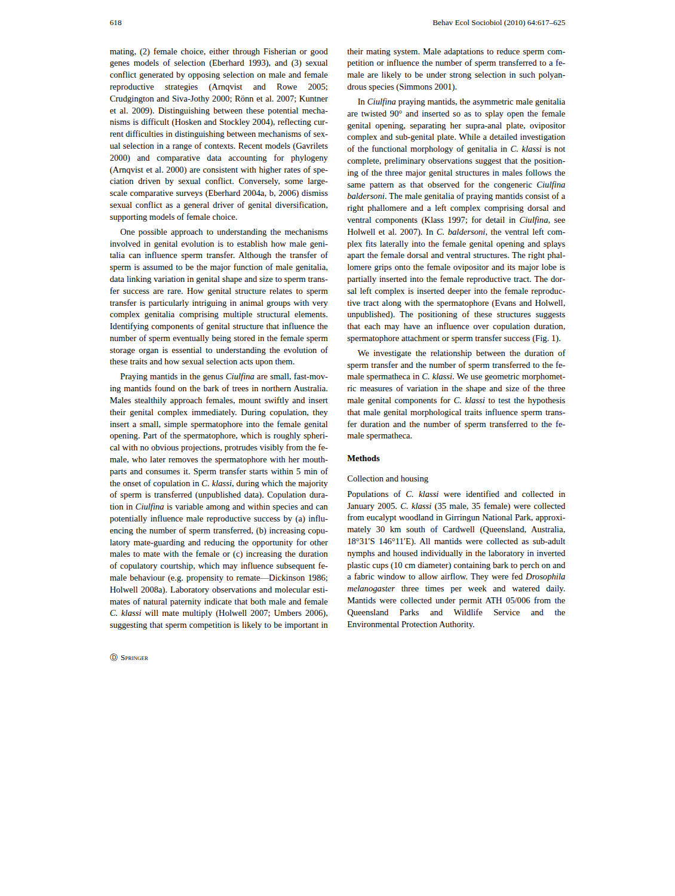618 Behav Ecol Sociobiol (2010) 64:617–625
mating, (2) female choice, either through Fisherian or good genes models of selection (Eberhard 1993), and (3) sexual conflict generated by opposing selection on male and female reproductive strategies (Arnqvist and Rowe 2005; Crudgington and Siva-Jothy 2000; Rönn et al. 2007; Kuntner et al. 2009). Distinguishing between these potential mechanisms is difficult (Hosken and Stockley 2004), reflecting current difficulties in distinguishing between mechanisms of sexual selection in a range of contexts. Recent models (Gavrilets 2000) and comparative data accounting for phylogeny (Arnqvist et al. 2000) are consistent with higher rates of speciation driven by sexual conflict. Conversely, some large-scale comparative surveys (Eberhard 2004a, b, 2006) dismiss sexual conflict as a general driver of genital diversification, supporting models of female choice.
One possible approach to understanding the mechanisms involved in genital evolution is to establish how male genitalia can influence sperm transfer. Although the transfer of sperm is assumed to be the major function of male genitalia, data linking variation in genital shape and size to sperm transfer success are rare. How genital structure relates to sperm transfer is particularly intriguing in animal groups with very complex genitalia comprising multiple structural elements. Identifying components of genital structure that influence the number of sperm eventually being stored in the female sperm storage organ is essential to understanding the evolution of these traits and how sexual selection acts upon them.
Praying mantids in the genus Ciulfina are small, fast-moving mantids found on the bark of trees in northern Australia. Males stealthily approach females, mount swiftly and insert their genital complex immediately. During copulation, they insert a small, simple spermatophore into the female genital opening. Part of the spermatophore, which is roughly spherical with no obvious projections, protrudes visibly from the female, who later removes the spermatophore with her mouthparts and consumes it. Sperm transfer starts within 5 min of the onset of copulation in C. klassi, during which the majority of sperm is transferred (unpublished data). Copulation duration in Ciulfina is variable among and within species and can potentially influence male reproductive success by (a) influencing the number of sperm transferred, (b) increasing copulatory mate-guarding and reducing the opportunity for other males to mate with the female or (c) increasing the duration of copulatory courtship, which may influence subsequent female behaviour (e.g. propensity to remate—Dickinson 1986; Holwell 2008a). Laboratory observations and molecular estimates of natural paternity indicate that both male and female C. klassi will mate multiply (Holwell 2007; Umbers 2006), suggesting that sperm competition is likely to be important in their mating system. Male adaptations to reduce sperm competition or influence the number of sperm transferred to a female are likely to be under strong selection in such polyandrous species (Simmons 2001).
In Ciulfina praying mantids, the asymmetric male genitalia are twisted 90° and inserted so as to splay open the female genital opening, separating her supra-anal plate, ovipositor complex and sub-genital plate. While a detailed investigation of the functional morphology of genitalia in C. klassi is not complete, preliminary observations suggest that the positioning of the three major genital structures in males follows the same pattern as that observed for the congeneric Ciulfina baldersoni. The male genitalia of praying mantids consist of a right phallomere and a left complex comprising dorsal and ventral components (Klass 1997; for detail in Ciulfina, see Holwell et al. 2007). In C. baldersoni, the ventral left complex fits laterally into the female genital opening and splays apart the female dorsal and ventral structures. The right phallomere grips onto the female ovipositor and its major lobe is partially inserted into the female reproductive tract. The dorsal left complex is inserted deeper into the female reproductive tract along with the spermatophore (Evans and Holwell, unpublished). The positioning of these structures suggests that each may have an influence over copulation duration, spermatophore attachment or sperm transfer success (Fig. 1).
We investigate the relationship between the duration of sperm transfer and the number of sperm transferred to the female spermatheca in C. klassi. We use geometric morphometric measures of variation in the shape and size of the three male genital components for C. klassi to test the hypothesis that male genital morphological traits influence sperm transfer duration and the number of sperm transferred to the female spermatheca.
Methods
Collection and housing
Populations of C. klassi were identified and collected in January 2005. C. klassi (35 male, 35 female) were collected from eucalypt woodland in Girringun National Park, approximately 30 km south of Cardwell (Queensland, Australia, 18°31′S 146°11′E). All mantids were collected as sub-adult nymphs and housed individually in the laboratory in inverted plastic cups (10 cm diameter) containing bark to perch on and a fabric window to allow airflow. They were fed Drosophila melanogaster three times per week and watered daily. Mantids were collected under permit ATH 05/006 from the Queensland Parks and Wildlife Service and the Environmental Protection Authority.
ⒹSpringer